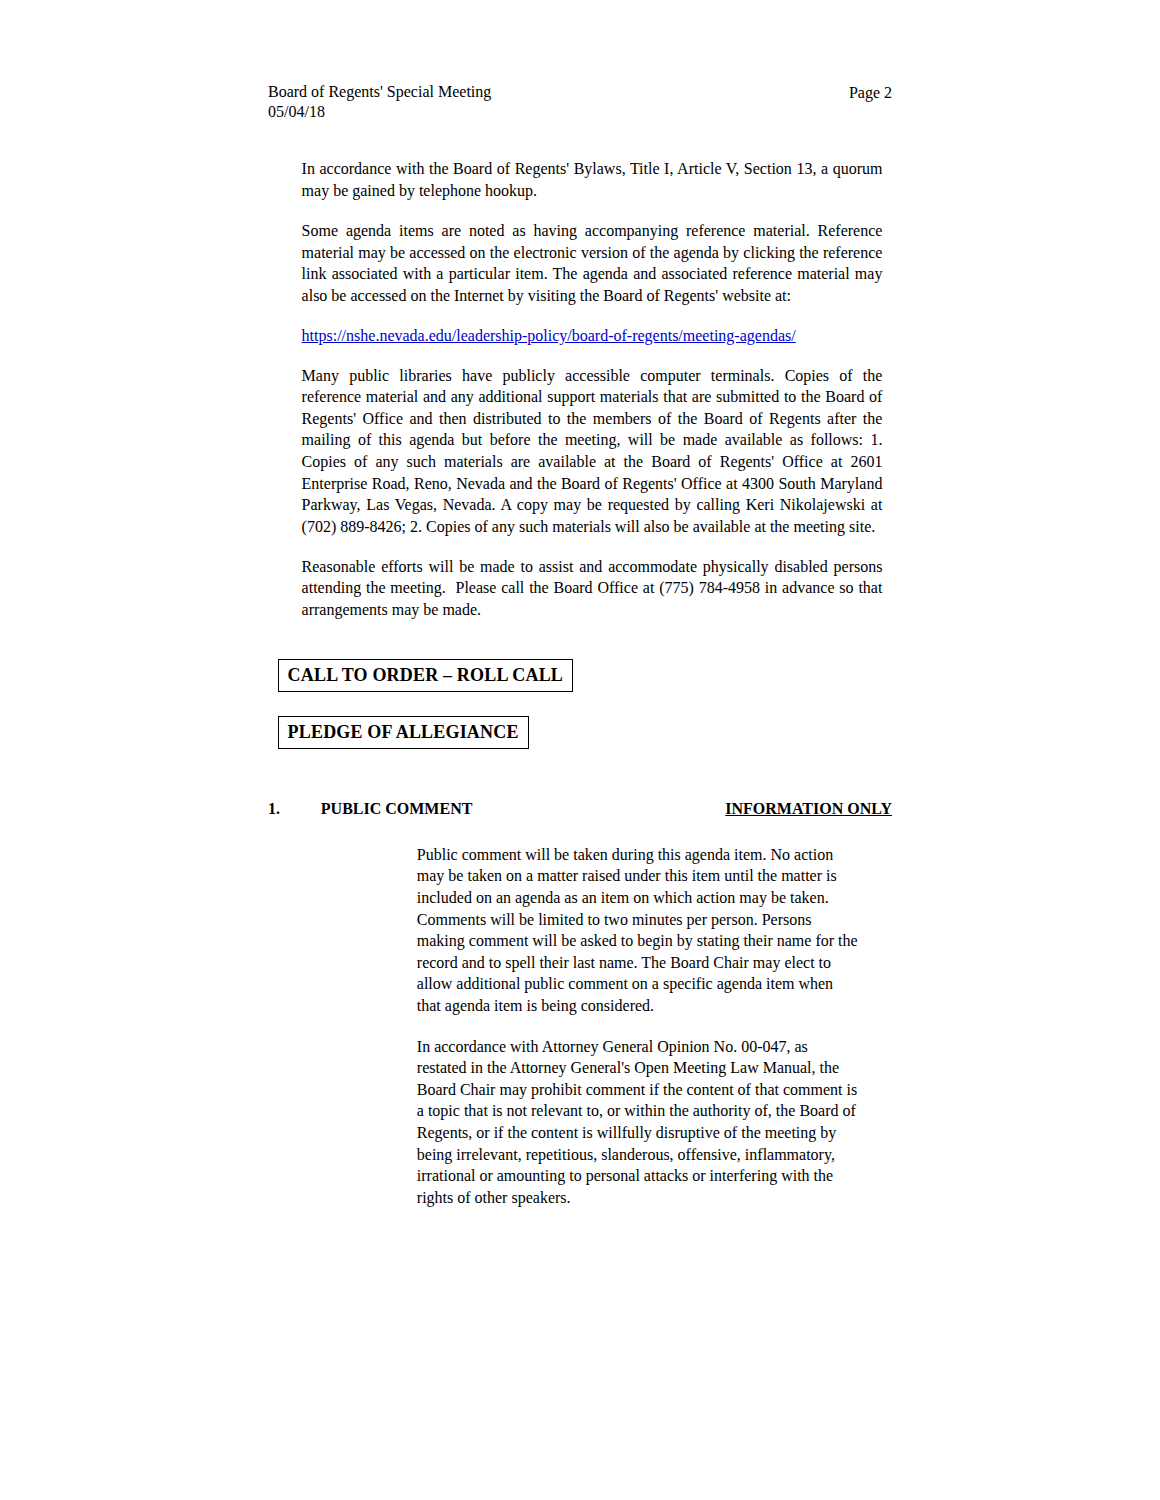Board of Regents' Special Meeting
05/04/18
Page 2
In accordance with the Board of Regents' Bylaws, Title I, Article V, Section 13, a quorum may be gained by telephone hookup.
Some agenda items are noted as having accompanying reference material. Reference material may be accessed on the electronic version of the agenda by clicking the reference link associated with a particular item. The agenda and associated reference material may also be accessed on the Internet by visiting the Board of Regents' website at:
https://nshe.nevada.edu/leadership-policy/board-of-regents/meeting-agendas/
Many public libraries have publicly accessible computer terminals. Copies of the reference material and any additional support materials that are submitted to the Board of Regents' Office and then distributed to the members of the Board of Regents after the mailing of this agenda but before the meeting, will be made available as follows: 1. Copies of any such materials are available at the Board of Regents' Office at 2601 Enterprise Road, Reno, Nevada and the Board of Regents' Office at 4300 South Maryland Parkway, Las Vegas, Nevada. A copy may be requested by calling Keri Nikolajewski at (702) 889-8426; 2. Copies of any such materials will also be available at the meeting site.
Reasonable efforts will be made to assist and accommodate physically disabled persons attending the meeting. Please call the Board Office at (775) 784-4958 in advance so that arrangements may be made.
CALL TO ORDER – ROLL CALL
PLEDGE OF ALLEGIANCE
1. PUBLIC COMMENT INFORMATION ONLY
Public comment will be taken during this agenda item. No action may be taken on a matter raised under this item until the matter is included on an agenda as an item on which action may be taken. Comments will be limited to two minutes per person. Persons making comment will be asked to begin by stating their name for the record and to spell their last name. The Board Chair may elect to allow additional public comment on a specific agenda item when that agenda item is being considered.
In accordance with Attorney General Opinion No. 00-047, as restated in the Attorney General's Open Meeting Law Manual, the Board Chair may prohibit comment if the content of that comment is a topic that is not relevant to, or within the authority of, the Board of Regents, or if the content is willfully disruptive of the meeting by being irrelevant, repetitious, slanderous, offensive, inflammatory, irrational or amounting to personal attacks or interfering with the rights of other speakers.